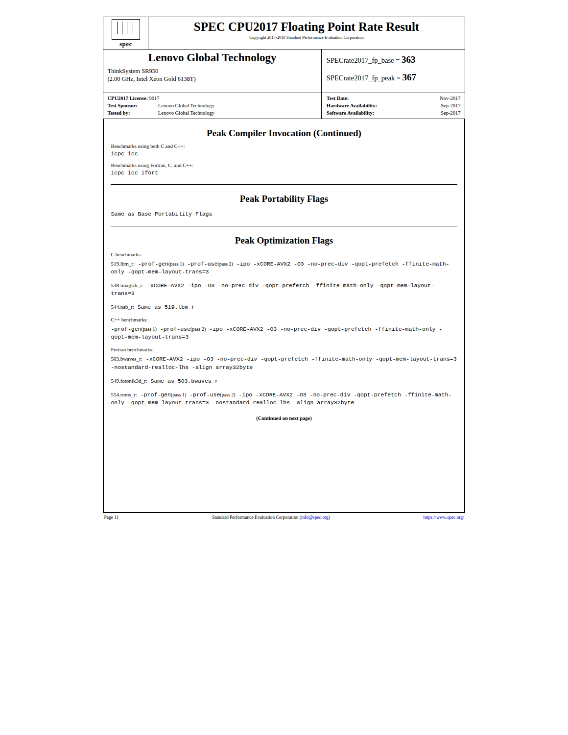spec
SPEC CPU2017 Floating Point Rate Result
Copyright 2017-2018 Standard Performance Evaluation Corporation
Lenovo Global Technology
ThinkSystem SR950
(2.00 GHz, Intel Xeon Gold 6138T)
SPECrate2017_fp_base = 363
SPECrate2017_fp_peak = 367
CPU2017 License: 9017
Test Sponsor: Lenovo Global Technology
Tested by: Lenovo Global Technology
Test Date: Nov-2017
Hardware Availability: Sep-2017
Software Availability: Sep-2017
Peak Compiler Invocation (Continued)
Benchmarks using both C and C++:
icpc icc
Benchmarks using Fortran, C, and C++:
icpc icc ifort
Peak Portability Flags
Same as Base Portability Flags
Peak Optimization Flags
C benchmarks:
519.lbm_r: -prof-gen(pass 1) -prof-use(pass 2) -ipo -xCORE-AVX2 -O3 -no-prec-div -qopt-prefetch -ffinite-math-only -qopt-mem-layout-trans=3
538.imagick_r: -xCORE-AVX2 -ipo -O3 -no-prec-div -qopt-prefetch -ffinite-math-only -qopt-mem-layout-trans=3
544.nab_r: Same as 519.lbm_r
C++ benchmarks:
-prof-gen(pass 1) -prof-use(pass 2) -ipo -xCORE-AVX2 -O3 -no-prec-div -qopt-prefetch -ffinite-math-only -qopt-mem-layout-trans=3
Fortran benchmarks:
503.bwaves_r: -xCORE-AVX2 -ipo -O3 -no-prec-div -qopt-prefetch -ffinite-math-only -qopt-mem-layout-trans=3 -nostandard-realloc-lhs -align array32byte
549.fotonik3d_r: Same as 503.bwaves_r
554.roms_r: -prof-gen(pass 1) -prof-use(pass 2) -ipo -xCORE-AVX2 -O3 -no-prec-div -qopt-prefetch -ffinite-math-only -qopt-mem-layout-trans=3 -nostandard-realloc-lhs -align array32byte
(Continued on next page)
Page 11
Standard Performance Evaluation Corporation (info@spec.org)
https://www.spec.org/